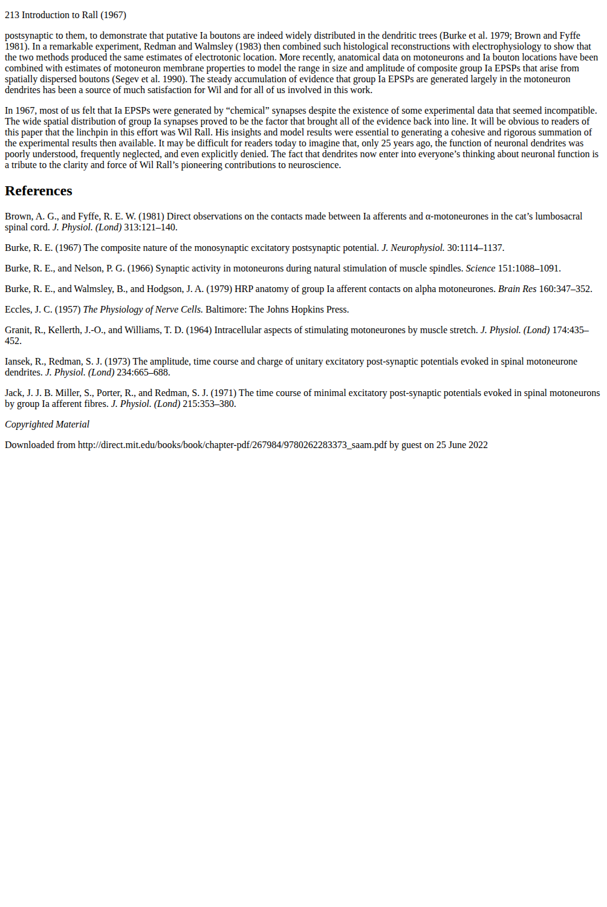213 Introduction to Rall (1967)
postsynaptic to them, to demonstrate that putative Ia boutons are indeed widely distributed in the dendritic trees (Burke et al. 1979; Brown and Fyffe 1981). In a remarkable experiment, Redman and Walmsley (1983) then combined such histological reconstructions with electrophysiology to show that the two methods produced the same estimates of electrotonic location. More recently, anatomical data on motoneurons and Ia bouton locations have been combined with estimates of motoneuron membrane properties to model the range in size and amplitude of composite group Ia EPSPs that arise from spatially dispersed boutons (Segev et al. 1990). The steady accumulation of evidence that group Ia EPSPs are generated largely in the motoneuron dendrites has been a source of much satisfaction for Wil and for all of us involved in this work.
In 1967, most of us felt that Ia EPSPs were generated by “chemical” synapses despite the existence of some experimental data that seemed incompatible. The wide spatial distribution of group Ia synapses proved to be the factor that brought all of the evidence back into line. It will be obvious to readers of this paper that the linchpin in this effort was Wil Rall. His insights and model results were essential to generating a cohesive and rigorous summation of the experimental results then available. It may be difficult for readers today to imagine that, only 25 years ago, the function of neuronal dendrites was poorly understood, frequently neglected, and even explicitly denied. The fact that dendrites now enter into everyone’s thinking about neuronal function is a tribute to the clarity and force of Wil Rall’s pioneering contributions to neuroscience.
References
Brown, A. G., and Fyffe, R. E. W. (1981) Direct observations on the contacts made between Ia afferents and α-motoneurones in the cat’s lumbosacral spinal cord. J. Physiol. (Lond) 313:121–140.
Burke, R. E. (1967) The composite nature of the monosynaptic excitatory postsynaptic potential. J. Neurophysiol. 30:1114–1137.
Burke, R. E., and Nelson, P. G. (1966) Synaptic activity in motoneurons during natural stimulation of muscle spindles. Science 151:1088–1091.
Burke, R. E., and Walmsley, B., and Hodgson, J. A. (1979) HRP anatomy of group Ia afferent contacts on alpha motoneurones. Brain Res 160:347–352.
Eccles, J. C. (1957) The Physiology of Nerve Cells. Baltimore: The Johns Hopkins Press.
Granit, R., Kellerth, J.-O., and Williams, T. D. (1964) Intracellular aspects of stimulating motoneurones by muscle stretch. J. Physiol. (Lond) 174:435–452.
Iansek, R., Redman, S. J. (1973) The amplitude, time course and charge of unitary excitatory post-synaptic potentials evoked in spinal motoneurone dendrites. J. Physiol. (Lond) 234:665–688.
Jack, J. J. B. Miller, S., Porter, R., and Redman, S. J. (1971) The time course of minimal excitatory post-synaptic potentials evoked in spinal motoneurons by group Ia afferent fibres. J. Physiol. (Lond) 215:353–380.
Copyrighted Material
Downloaded from http://direct.mit.edu/books/book/chapter-pdf/267984/9780262283373_saam.pdf by guest on 25 June 2022